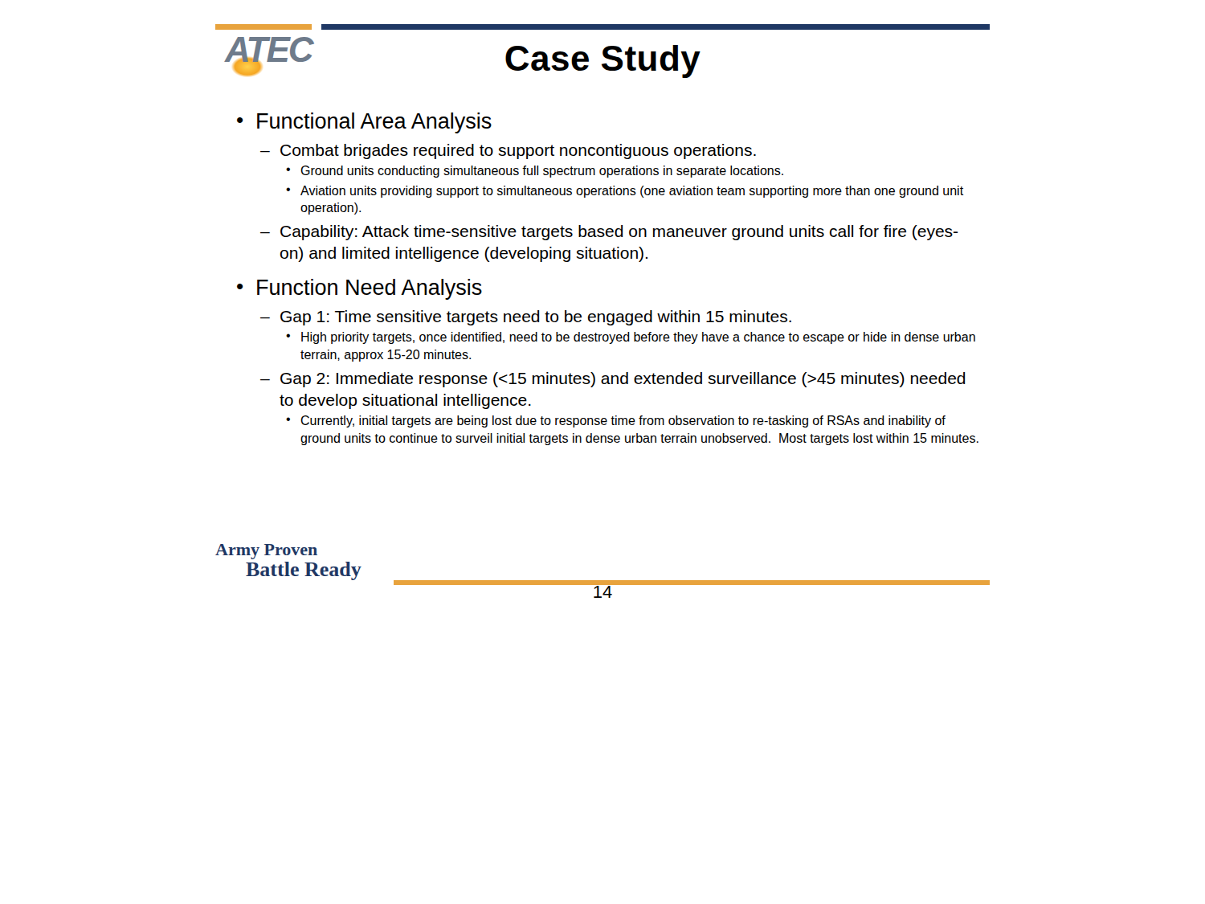ATEC
Case Study
Functional Area Analysis
Combat brigades required to support noncontiguous operations.
Ground units conducting simultaneous full spectrum operations in separate locations.
Aviation units providing support to simultaneous operations (one aviation team supporting more than one ground unit operation).
Capability: Attack time-sensitive targets based on maneuver ground units call for fire (eyes-on) and limited intelligence (developing situation).
Function Need Analysis
Gap 1: Time sensitive targets need to be engaged within 15 minutes.
High priority targets, once identified, need to be destroyed before they have a chance to escape or hide in dense urban terrain, approx 15-20 minutes.
Gap 2: Immediate response (<15 minutes) and extended surveillance (>45 minutes) needed to develop situational intelligence.
Currently, initial targets are being lost due to response time from observation to re-tasking of RSAs and inability of ground units to continue to surveil initial targets in dense urban terrain unobserved. Most targets lost within 15 minutes.
Army Proven
Battle Ready
14